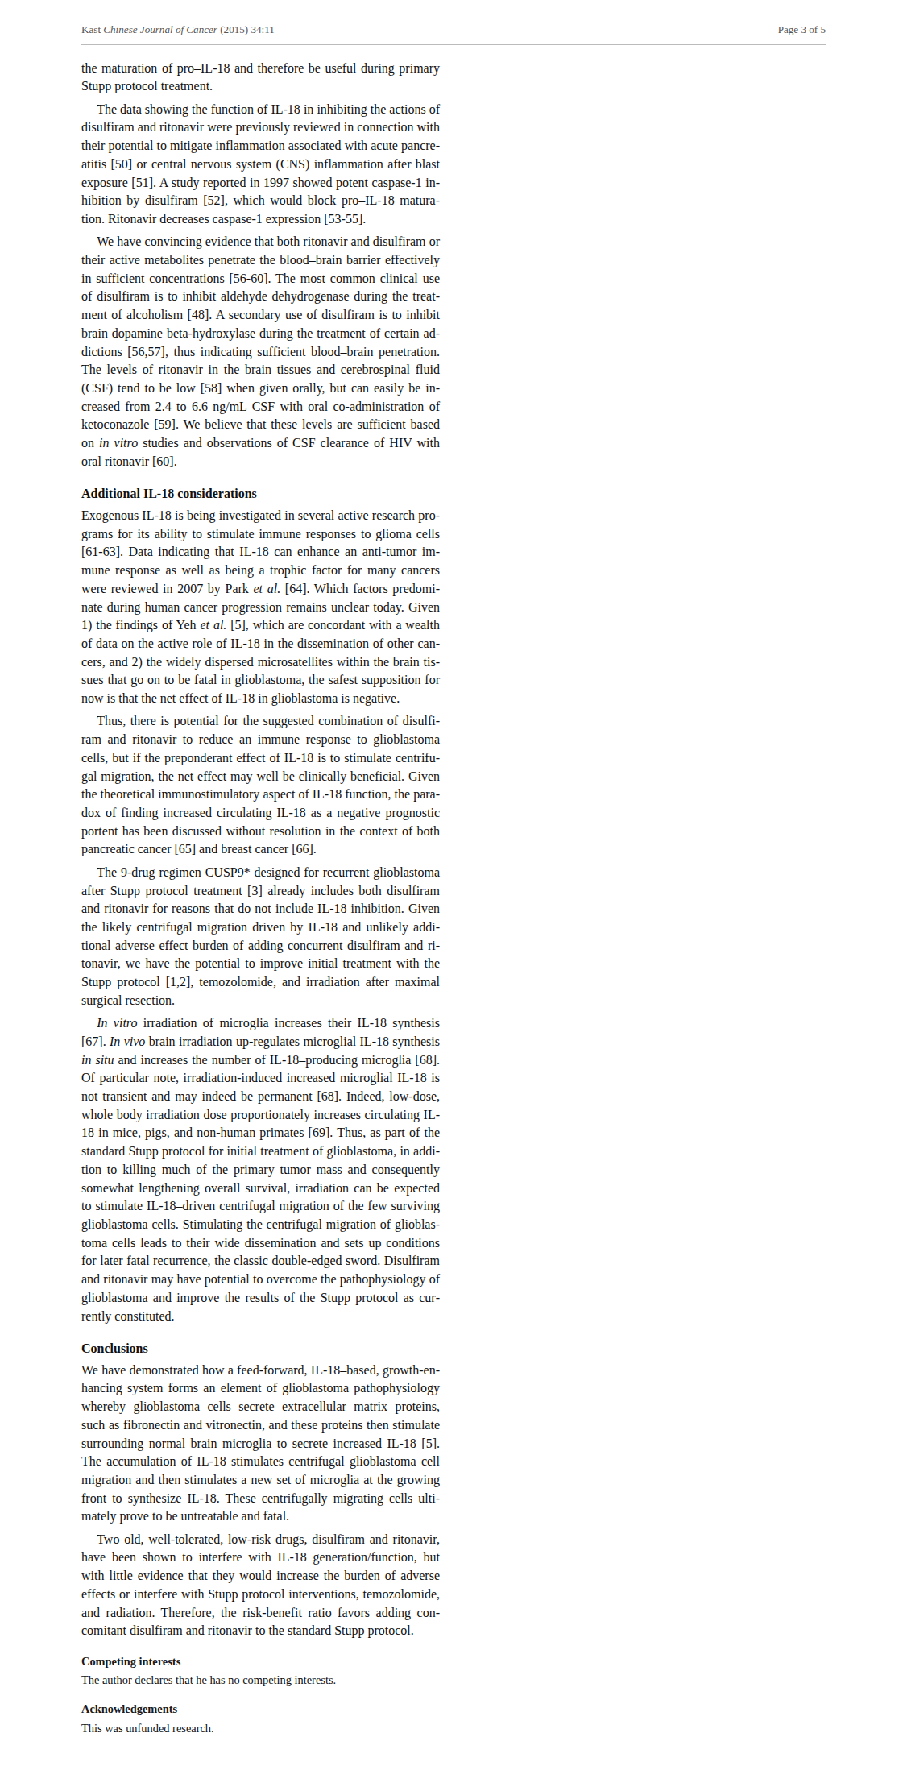Kast Chinese Journal of Cancer (2015) 34:11
Page 3 of 5
the maturation of pro–IL-18 and therefore be useful during primary Stupp protocol treatment.
The data showing the function of IL-18 in inhibiting the actions of disulfiram and ritonavir were previously reviewed in connection with their potential to mitigate inflammation associated with acute pancreatitis [50] or central nervous system (CNS) inflammation after blast exposure [51]. A study reported in 1997 showed potent caspase-1 inhibition by disulfiram [52], which would block pro–IL-18 maturation. Ritonavir decreases caspase-1 expression [53-55].
We have convincing evidence that both ritonavir and disulfiram or their active metabolites penetrate the blood–brain barrier effectively in sufficient concentrations [56-60]. The most common clinical use of disulfiram is to inhibit aldehyde dehydrogenase during the treatment of alcoholism [48]. A secondary use of disulfiram is to inhibit brain dopamine beta-hydroxylase during the treatment of certain addictions [56,57], thus indicating sufficient blood–brain penetration. The levels of ritonavir in the brain tissues and cerebrospinal fluid (CSF) tend to be low [58] when given orally, but can easily be increased from 2.4 to 6.6 ng/mL CSF with oral co-administration of ketoconazole [59]. We believe that these levels are sufficient based on in vitro studies and observations of CSF clearance of HIV with oral ritonavir [60].
Additional IL-18 considerations
Exogenous IL-18 is being investigated in several active research programs for its ability to stimulate immune responses to glioma cells [61-63]. Data indicating that IL-18 can enhance an anti-tumor immune response as well as being a trophic factor for many cancers were reviewed in 2007 by Park et al. [64]. Which factors predominate during human cancer progression remains unclear today. Given 1) the findings of Yeh et al. [5], which are concordant with a wealth of data on the active role of IL-18 in the dissemination of other cancers, and 2) the widely dispersed microsatellites within the brain tissues that go on to be fatal in glioblastoma, the safest supposition for now is that the net effect of IL-18 in glioblastoma is negative.
Thus, there is potential for the suggested combination of disulfiram and ritonavir to reduce an immune response to glioblastoma cells, but if the preponderant effect of IL-18 is to stimulate centrifugal migration, the net effect may well be clinically beneficial. Given the theoretical immunostimulatory aspect of IL-18 function, the paradox of finding increased circulating IL-18 as a negative prognostic portent has been discussed without resolution in the context of both pancreatic cancer [65] and breast cancer [66].
The 9-drug regimen CUSP9* designed for recurrent glioblastoma after Stupp protocol treatment [3] already includes both disulfiram and ritonavir for reasons that do not include IL-18 inhibition. Given the likely centrifugal migration driven by IL-18 and unlikely additional adverse effect burden of adding concurrent disulfiram and ritonavir, we have the potential to improve initial treatment with the Stupp protocol [1,2], temozolomide, and irradiation after maximal surgical resection.
In vitro irradiation of microglia increases their IL-18 synthesis [67]. In vivo brain irradiation up-regulates microglial IL-18 synthesis in situ and increases the number of IL-18–producing microglia [68]. Of particular note, irradiation-induced increased microglial IL-18 is not transient and may indeed be permanent [68]. Indeed, low-dose, whole body irradiation dose proportionately increases circulating IL-18 in mice, pigs, and non-human primates [69]. Thus, as part of the standard Stupp protocol for initial treatment of glioblastoma, in addition to killing much of the primary tumor mass and consequently somewhat lengthening overall survival, irradiation can be expected to stimulate IL-18–driven centrifugal migration of the few surviving glioblastoma cells. Stimulating the centrifugal migration of glioblastoma cells leads to their wide dissemination and sets up conditions for later fatal recurrence, the classic double-edged sword. Disulfiram and ritonavir may have potential to overcome the pathophysiology of glioblastoma and improve the results of the Stupp protocol as currently constituted.
Conclusions
We have demonstrated how a feed-forward, IL-18–based, growth-enhancing system forms an element of glioblastoma pathophysiology whereby glioblastoma cells secrete extracellular matrix proteins, such as fibronectin and vitronectin, and these proteins then stimulate surrounding normal brain microglia to secrete increased IL-18 [5]. The accumulation of IL-18 stimulates centrifugal glioblastoma cell migration and then stimulates a new set of microglia at the growing front to synthesize IL-18. These centrifugally migrating cells ultimately prove to be untreatable and fatal.
Two old, well-tolerated, low-risk drugs, disulfiram and ritonavir, have been shown to interfere with IL-18 generation/function, but with little evidence that they would increase the burden of adverse effects or interfere with Stupp protocol interventions, temozolomide, and radiation. Therefore, the risk-benefit ratio favors adding concomitant disulfiram and ritonavir to the standard Stupp protocol.
Competing interests
The author declares that he has no competing interests.
Acknowledgements
This was unfunded research.